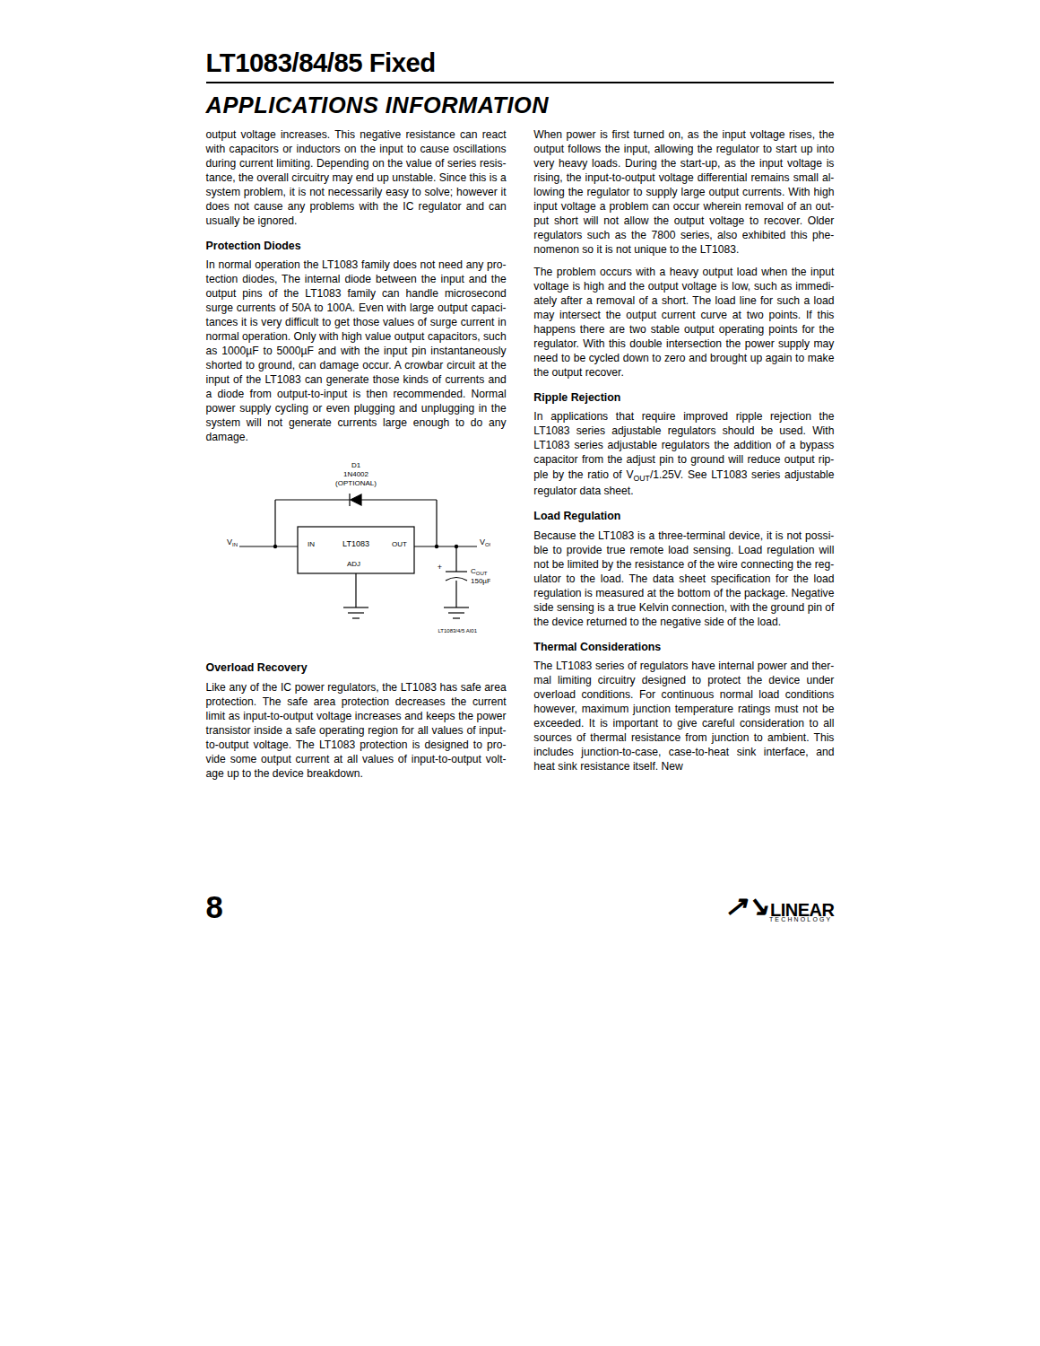LT1083/84/85 Fixed
Applications Information
output voltage increases. This negative resistance can react with capacitors or inductors on the input to cause oscillations during current limiting. Depending on the value of series resistance, the overall circuitry may end up unstable. Since this is a system problem, it is not necessarily easy to solve; however it does not cause any problems with the IC regulator and can usually be ignored.
Protection Diodes
In normal operation the LT1083 family does not need any protection diodes, The internal diode between the input and the output pins of the LT1083 family can handle microsecond surge currents of 50A to 100A. Even with large output capacitances it is very difficult to get those values of surge current in normal operation. Only with high value output capacitors, such as 1000µF to 5000µF and with the input pin instantaneously shorted to ground, can damage occur. A crowbar circuit at the input of the LT1083 can generate those kinds of currents and a diode from output-to-input is then recommended. Normal power supply cycling or even plugging and unplugging in the system will not generate currents large enough to do any damage.
D1 1N4002 (OPTIONAL) LT1083 IN OUT ADJ VIN VOUT + COUT 150µF LT1083/4/5 AI01
Overload Recovery
Like any of the IC power regulators, the LT1083 has safe area protection. The safe area protection decreases the current limit as input-to-output voltage increases and keeps the power transistor inside a safe operating region for all values of input-to-output voltage. The LT1083 protection is designed to provide some output current at all values of input-to-output voltage up to the device breakdown.
When power is first turned on, as the input voltage rises, the output follows the input, allowing the regulator to start up into very heavy loads. During the start-up, as the input voltage is rising, the input-to-output voltage differential remains small allowing the regulator to supply large output currents. With high input voltage a problem can occur wherein removal of an output short will not allow the output voltage to recover. Older regulators such as the 7800 series, also exhibited this phenomenon so it is not unique to the LT1083.
The problem occurs with a heavy output load when the input voltage is high and the output voltage is low, such as immediately after a removal of a short. The load line for such a load may intersect the output current curve at two points. If this happens there are two stable output operating points for the regulator. With this double intersection the power supply may need to be cycled down to zero and brought up again to make the output recover.
Ripple Rejection
In applications that require improved ripple rejection the LT1083 series adjustable regulators should be used. With LT1083 series adjustable regulators the addition of a bypass capacitor from the adjust pin to ground will reduce output ripple by the ratio of VOUT/1.25V. See LT1083 series adjustable regulator data sheet.
Load Regulation
Because the LT1083 is a three-terminal device, it is not possible to provide true remote load sensing. Load regulation will not be limited by the resistance of the wire connecting the regulator to the load. The data sheet specification for the load regulation is measured at the bottom of the package. Negative side sensing is a true Kelvin connection, with the ground pin of the device returned to the negative side of the load.
Thermal Considerations
The LT1083 series of regulators have internal power and thermal limiting circuitry designed to protect the device under overload conditions. For continuous normal load conditions however, maximum junction temperature ratings must not be exceeded. It is important to give careful consideration to all sources of thermal resistance from junction to ambient. This includes junction-to-case, case-to-heat sink interface, and heat sink resistance itself. New
8
↗↘LINEAR
TECHNOLOGY